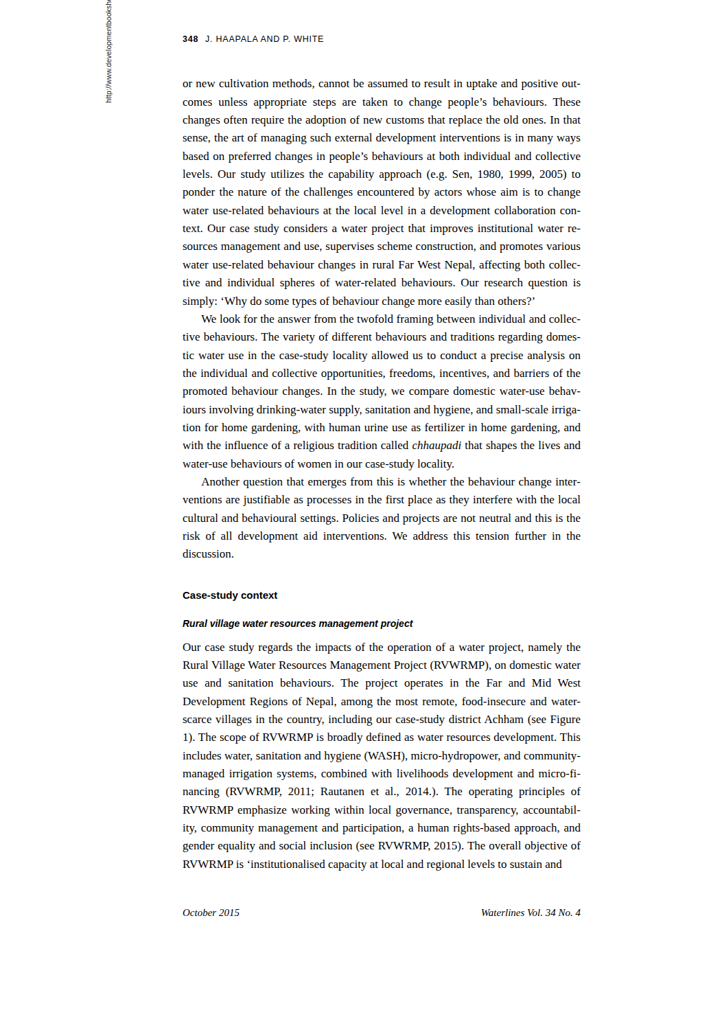http://www.developmentbookshelf.com/doi/pdf/10.3362/1756-3488.2015.031 - Pamela White <pamela.white@fcg.fi> - Saturday, November 07, 2015 4:28:34 AM - IP Address:192.194.31.194
348 J. HAAPALA AND P. WHITE
or new cultivation methods, cannot be assumed to result in uptake and positive outcomes unless appropriate steps are taken to change people’s behaviours. These changes often require the adoption of new customs that replace the old ones. In that sense, the art of managing such external development interventions is in many ways based on preferred changes in people’s behaviours at both individual and collective levels. Our study utilizes the capability approach (e.g. Sen, 1980, 1999, 2005) to ponder the nature of the challenges encountered by actors whose aim is to change water use-related behaviours at the local level in a development collaboration context. Our case study considers a water project that improves institutional water resources management and use, supervises scheme construction, and promotes various water use-related behaviour changes in rural Far West Nepal, affecting both collective and individual spheres of water-related behaviours. Our research question is simply: ‘Why do some types of behaviour change more easily than others?’
We look for the answer from the twofold framing between individual and collective behaviours. The variety of different behaviours and traditions regarding domestic water use in the case-study locality allowed us to conduct a precise analysis on the individual and collective opportunities, freedoms, incentives, and barriers of the promoted behaviour changes. In the study, we compare domestic water-use behaviours involving drinking-water supply, sanitation and hygiene, and small-scale irrigation for home gardening, with human urine use as fertilizer in home gardening, and with the influence of a religious tradition called chhaupadi that shapes the lives and water-use behaviours of women in our case-study locality.
Another question that emerges from this is whether the behaviour change interventions are justifiable as processes in the first place as they interfere with the local cultural and behavioural settings. Policies and projects are not neutral and this is the risk of all development aid interventions. We address this tension further in the discussion.
Case-study context
Rural village water resources management project
Our case study regards the impacts of the operation of a water project, namely the Rural Village Water Resources Management Project (RVWRMP), on domestic water use and sanitation behaviours. The project operates in the Far and Mid West Development Regions of Nepal, among the most remote, food-insecure and water-scarce villages in the country, including our case-study district Achham (see Figure 1). The scope of RVWRMP is broadly defined as water resources development. This includes water, sanitation and hygiene (WASH), micro-hydropower, and community-managed irrigation systems, combined with livelihoods development and micro-financing (RVWRMP, 2011; Rautanen et al., 2014.). The operating principles of RVWRMP emphasize working within local governance, transparency, accountability, community management and participation, a human rights-based approach, and gender equality and social inclusion (see RVWRMP, 2015). The overall objective of RVWRMP is ‘institutionalised capacity at local and regional levels to sustain and
October 2015 Waterlines Vol. 34 No. 4